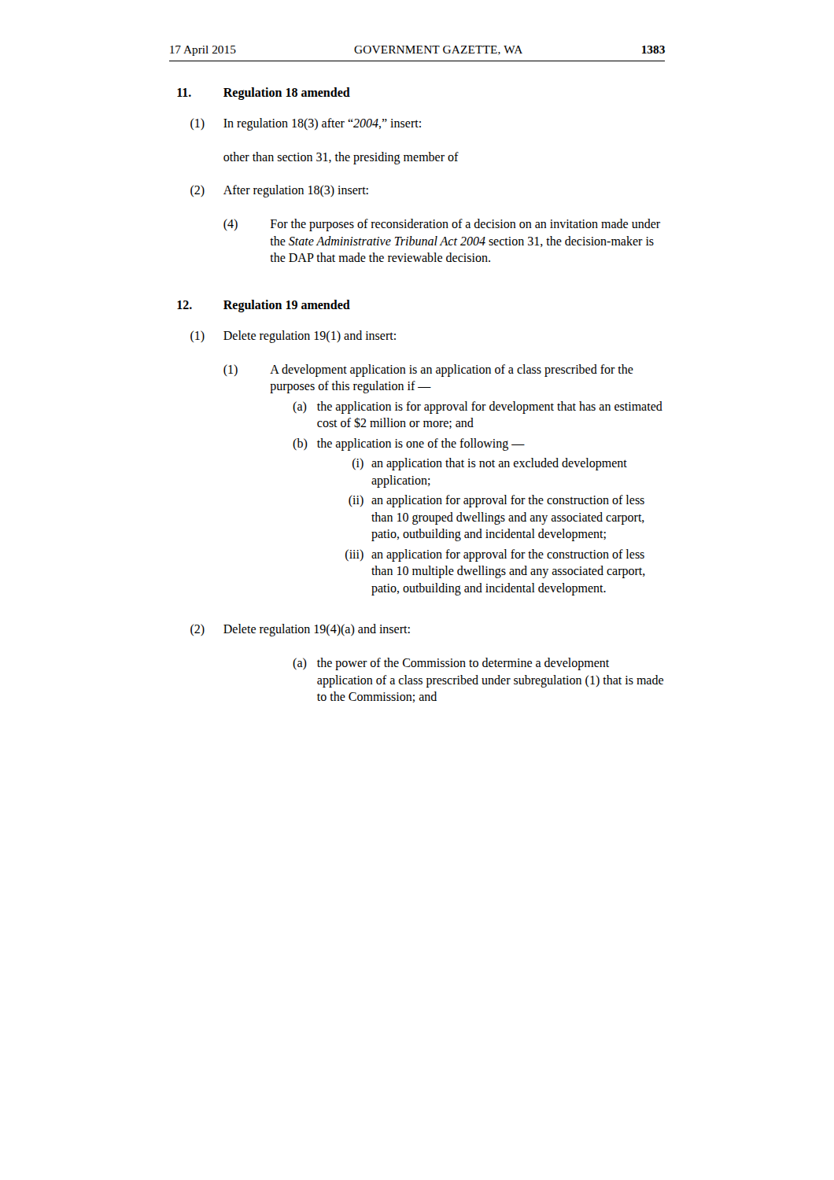17 April 2015
GOVERNMENT GAZETTE, WA
1383
11.
Regulation 18 amended
(1)
In regulation 18(3) after “2004,” insert:
other than section 31, the presiding member of
(2)
After regulation 18(3) insert:
(4)
For the purposes of reconsideration of a decision on an invitation made under the State Administrative Tribunal Act 2004 section 31, the decision-maker is the DAP that made the reviewable decision.
12.
Regulation 19 amended
(1)
Delete regulation 19(1) and insert:
(1)
A development application is an application of a class prescribed for the purposes of this regulation if —
(a)
the application is for approval for development that has an estimated cost of $2 million or more; and
(b)
the application is one of the following —
(i)
an application that is not an excluded development application;
(ii)
an application for approval for the construction of less than 10 grouped dwellings and any associated carport, patio, outbuilding and incidental development;
(iii)
an application for approval for the construction of less than 10 multiple dwellings and any associated carport, patio, outbuilding and incidental development.
(2)
Delete regulation 19(4)(a) and insert:
(a)
the power of the Commission to determine a development application of a class prescribed under subregulation (1) that is made to the Commission; and